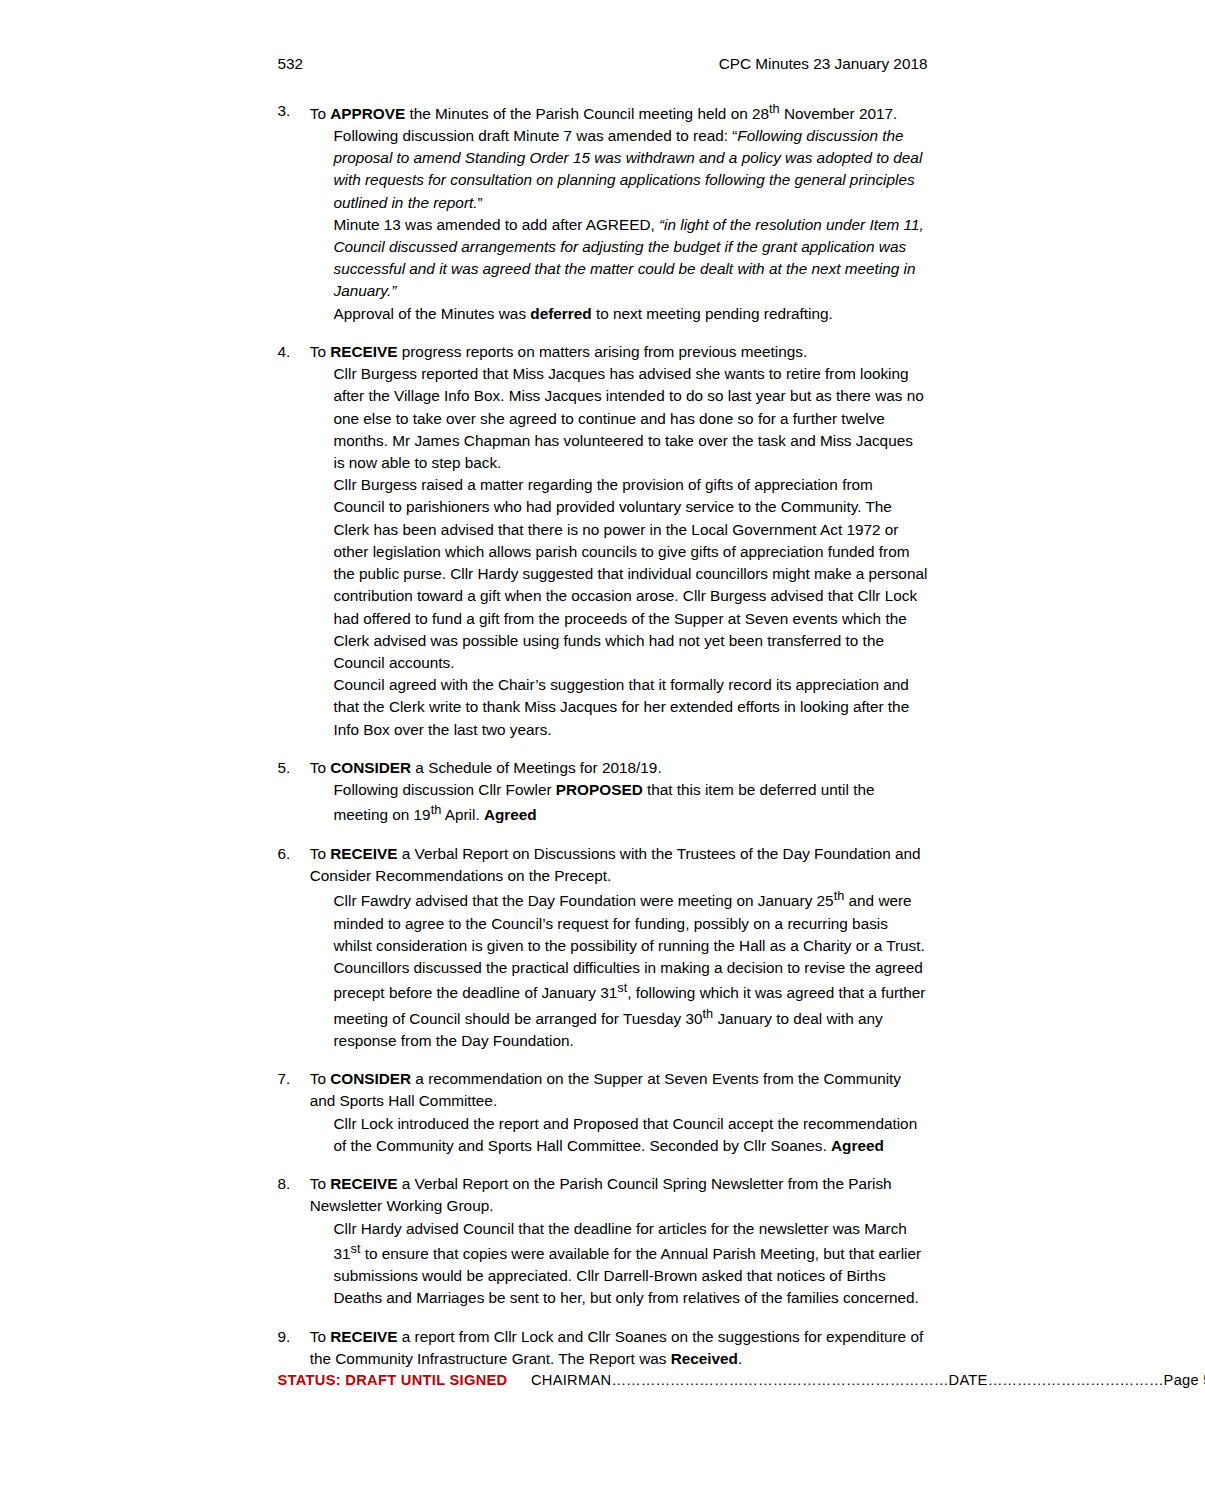532
CPC Minutes 23 January 2018
3.
To APPROVE the Minutes of the Parish Council meeting held on 28th November 2017.
Following discussion draft Minute 7 was amended to read: “Following discussion the proposal to amend Standing Order 15 was withdrawn and a policy was adopted to deal with requests for consultation on planning applications following the general principles outlined in the report.”
Minute 13 was amended to add after AGREED, “in light of the resolution under Item 11, Council discussed arrangements for adjusting the budget if the grant application was successful and it was agreed that the matter could be dealt with at the next meeting in January.”
Approval of the Minutes was deferred to next meeting pending redrafting.
4.
To RECEIVE progress reports on matters arising from previous meetings.
Cllr Burgess reported that Miss Jacques has advised she wants to retire from looking after the Village Info Box. Miss Jacques intended to do so last year but as there was no one else to take over she agreed to continue and has done so for a further twelve months. Mr James Chapman has volunteered to take over the task and Miss Jacques is now able to step back.
Cllr Burgess raised a matter regarding the provision of gifts of appreciation from Council to parishioners who had provided voluntary service to the Community. The Clerk has been advised that there is no power in the Local Government Act 1972 or other legislation which allows parish councils to give gifts of appreciation funded from the public purse. Cllr Hardy suggested that individual councillors might make a personal contribution toward a gift when the occasion arose. Cllr Burgess advised that Cllr Lock had offered to fund a gift from the proceeds of the Supper at Seven events which the Clerk advised was possible using funds which had not yet been transferred to the Council accounts.
Council agreed with the Chair’s suggestion that it formally record its appreciation and that the Clerk write to thank Miss Jacques for her extended efforts in looking after the Info Box over the last two years.
5.
To CONSIDER a Schedule of Meetings for 2018/19.
Following discussion Cllr Fowler PROPOSED that this item be deferred until the meeting on 19th April. Agreed
6.
To RECEIVE a Verbal Report on Discussions with the Trustees of the Day Foundation and Consider Recommendations on the Precept.
Cllr Fawdry advised that the Day Foundation were meeting on January 25th and were minded to agree to the Council’s request for funding, possibly on a recurring basis whilst consideration is given to the possibility of running the Hall as a Charity or a Trust. Councillors discussed the practical difficulties in making a decision to revise the agreed precept before the deadline of January 31st, following which it was agreed that a further meeting of Council should be arranged for Tuesday 30th January to deal with any response from the Day Foundation.
7.
To CONSIDER a recommendation on the Supper at Seven Events from the Community and Sports Hall Committee.
Cllr Lock introduced the report and Proposed that Council accept the recommendation of the Community and Sports Hall Committee. Seconded by Cllr Soanes. Agreed
8.
To RECEIVE a Verbal Report on the Parish Council Spring Newsletter from the Parish Newsletter Working Group.
Cllr Hardy advised Council that the deadline for articles for the newsletter was March 31st to ensure that copies were available for the Annual Parish Meeting, but that earlier submissions would be appreciated. Cllr Darrell-Brown asked that notices of Births Deaths and Marriages be sent to her, but only from relatives of the families concerned.
9.
To RECEIVE a report from Cllr Lock and Cllr Soanes on the suggestions for expenditure of the Community Infrastructure Grant. The Report was Received.
STATUS: DRAFT UNTIL SIGNED CHAIRMAN……………………………………………………………DATE………………………………Page 532